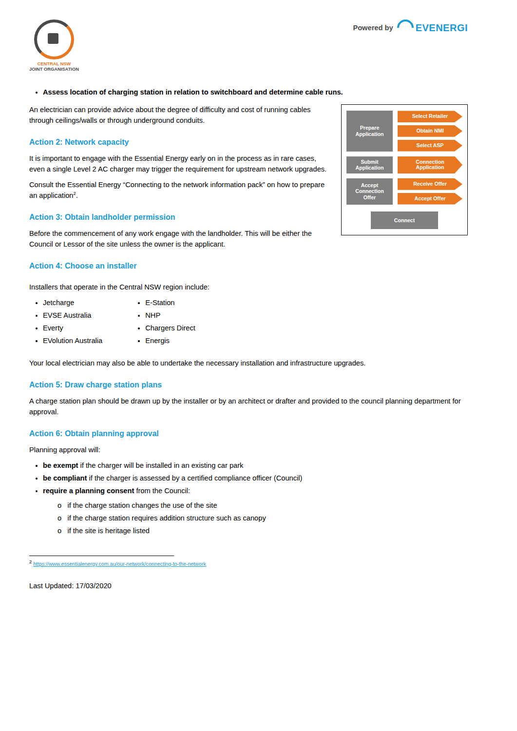CENTRAL NSWJOINT ORGANISATION
Powered by
EVENERGI
Assess location of charging station in relation to switchboard and determine cable runs.
Prepare
Application
Select Retailer
Obtain NMI
Select ASP
Submit
Application
Connection
Application
Accept
Connection
Offer
Receive Offer
Accept Offer
Connect
An electrician can provide advice about the degree of difficulty and cost of running cables through ceilings/walls or through underground conduits.
Action 2: Network capacity
It is important to engage with the Essential Energy early on in the process as in rare cases, even a single Level 2 AC charger may trigger the requirement for upstream network upgrades.
Consult the Essential Energy “Connecting to the network information pack” on how to prepare an application2.
Action 3: Obtain landholder permission
Before the commencement of any work engage with the landholder. This will be either the Council or Lessor of the site unless the owner is the applicant.
Action 4: Choose an installer
Installers that operate in the Central NSW region include:
Jetcharge
EVSE Australia
Everty
EVolution Australia
E-Station
NHP
Chargers Direct
Energis
Your local electrician may also be able to undertake the necessary installation and infrastructure upgrades.
Action 5: Draw charge station plans
A charge station plan should be drawn up by the installer or by an architect or drafter and provided to the council planning department for approval.
Action 6: Obtain planning approval
Planning approval will:
be exempt if the charger will be installed in an existing car park
be compliant if the charger is assessed by a certified compliance officer (Council)
require a planning consent from the Council:
if the charge station changes the use of the site
if the charge station requires addition structure such as canopy
if the site is heritage listed
2 https://www.essentialenergy.com.au/our-network/connecting-to-the-network
Last Updated: 17/03/2020